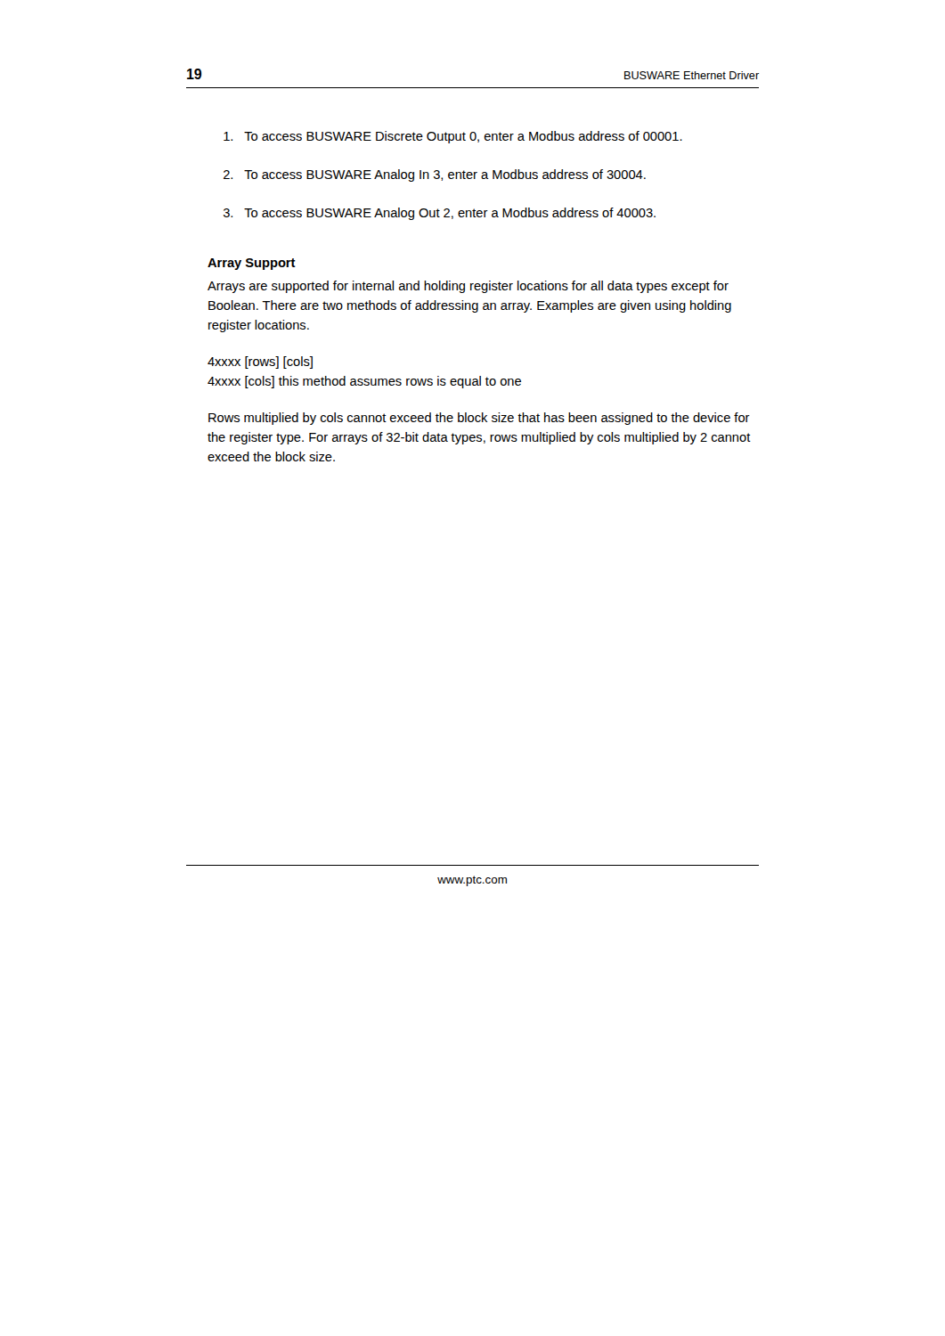19
BUSWARE Ethernet Driver
To access BUSWARE Discrete Output 0, enter a Modbus address of 00001.
To access BUSWARE Analog In 3, enter a Modbus address of 30004.
To access BUSWARE Analog Out 2, enter a Modbus address of 40003.
Array Support
Arrays are supported for internal and holding register locations for all data types except for Boolean. There are two methods of addressing an array. Examples are given using holding register locations.
4xxxx [rows] [cols]
4xxxx [cols] this method assumes rows is equal to one
Rows multiplied by cols cannot exceed the block size that has been assigned to the device for the register type. For arrays of 32-bit data types, rows multiplied by cols multiplied by 2 cannot exceed the block size.
www.ptc.com